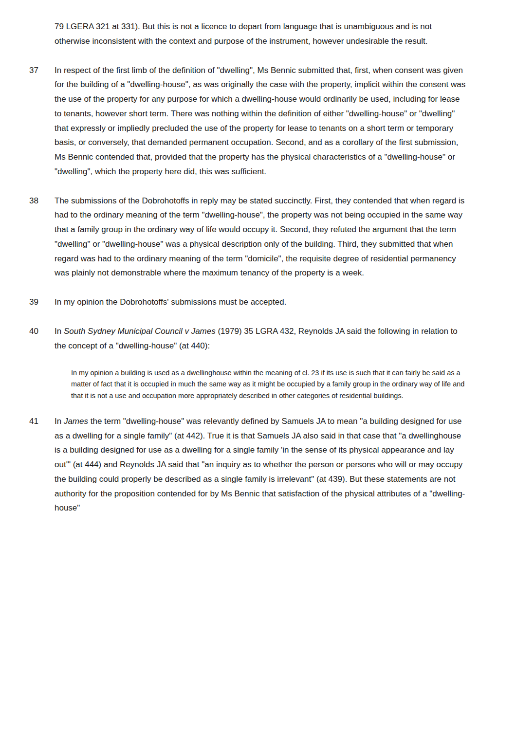79 LGERA 321 at 331). But this is not a licence to depart from language that is unambiguous and is not otherwise inconsistent with the context and purpose of the instrument, however undesirable the result.
37 In respect of the first limb of the definition of "dwelling", Ms Bennic submitted that, first, when consent was given for the building of a "dwelling-house", as was originally the case with the property, implicit within the consent was the use of the property for any purpose for which a dwelling-house would ordinarily be used, including for lease to tenants, however short term. There was nothing within the definition of either "dwelling-house" or "dwelling" that expressly or impliedly precluded the use of the property for lease to tenants on a short term or temporary basis, or conversely, that demanded permanent occupation. Second, and as a corollary of the first submission, Ms Bennic contended that, provided that the property has the physical characteristics of a "dwelling-house" or "dwelling", which the property here did, this was sufficient.
38 The submissions of the Dobrohotoffs in reply may be stated succinctly. First, they contended that when regard is had to the ordinary meaning of the term "dwelling-house", the property was not being occupied in the same way that a family group in the ordinary way of life would occupy it. Second, they refuted the argument that the term "dwelling" or "dwelling-house" was a physical description only of the building. Third, they submitted that when regard was had to the ordinary meaning of the term "domicile", the requisite degree of residential permanency was plainly not demonstrable where the maximum tenancy of the property is a week.
39 In my opinion the Dobrohotoffs' submissions must be accepted.
40 In South Sydney Municipal Council v James (1979) 35 LGRA 432, Reynolds JA said the following in relation to the concept of a "dwelling-house" (at 440):
In my opinion a building is used as a dwellinghouse within the meaning of cl. 23 if its use is such that it can fairly be said as a matter of fact that it is occupied in much the same way as it might be occupied by a family group in the ordinary way of life and that it is not a use and occupation more appropriately described in other categories of residential buildings.
41 In James the term "dwelling-house" was relevantly defined by Samuels JA to mean "a building designed for use as a dwelling for a single family" (at 442). True it is that Samuels JA also said in that case that "a dwellinghouse is a building designed for use as a dwelling for a single family 'in the sense of its physical appearance and lay out'" (at 444) and Reynolds JA said that "an inquiry as to whether the person or persons who will or may occupy the building could properly be described as a single family is irrelevant" (at 439). But these statements are not authority for the proposition contended for by Ms Bennic that satisfaction of the physical attributes of a "dwelling-house"